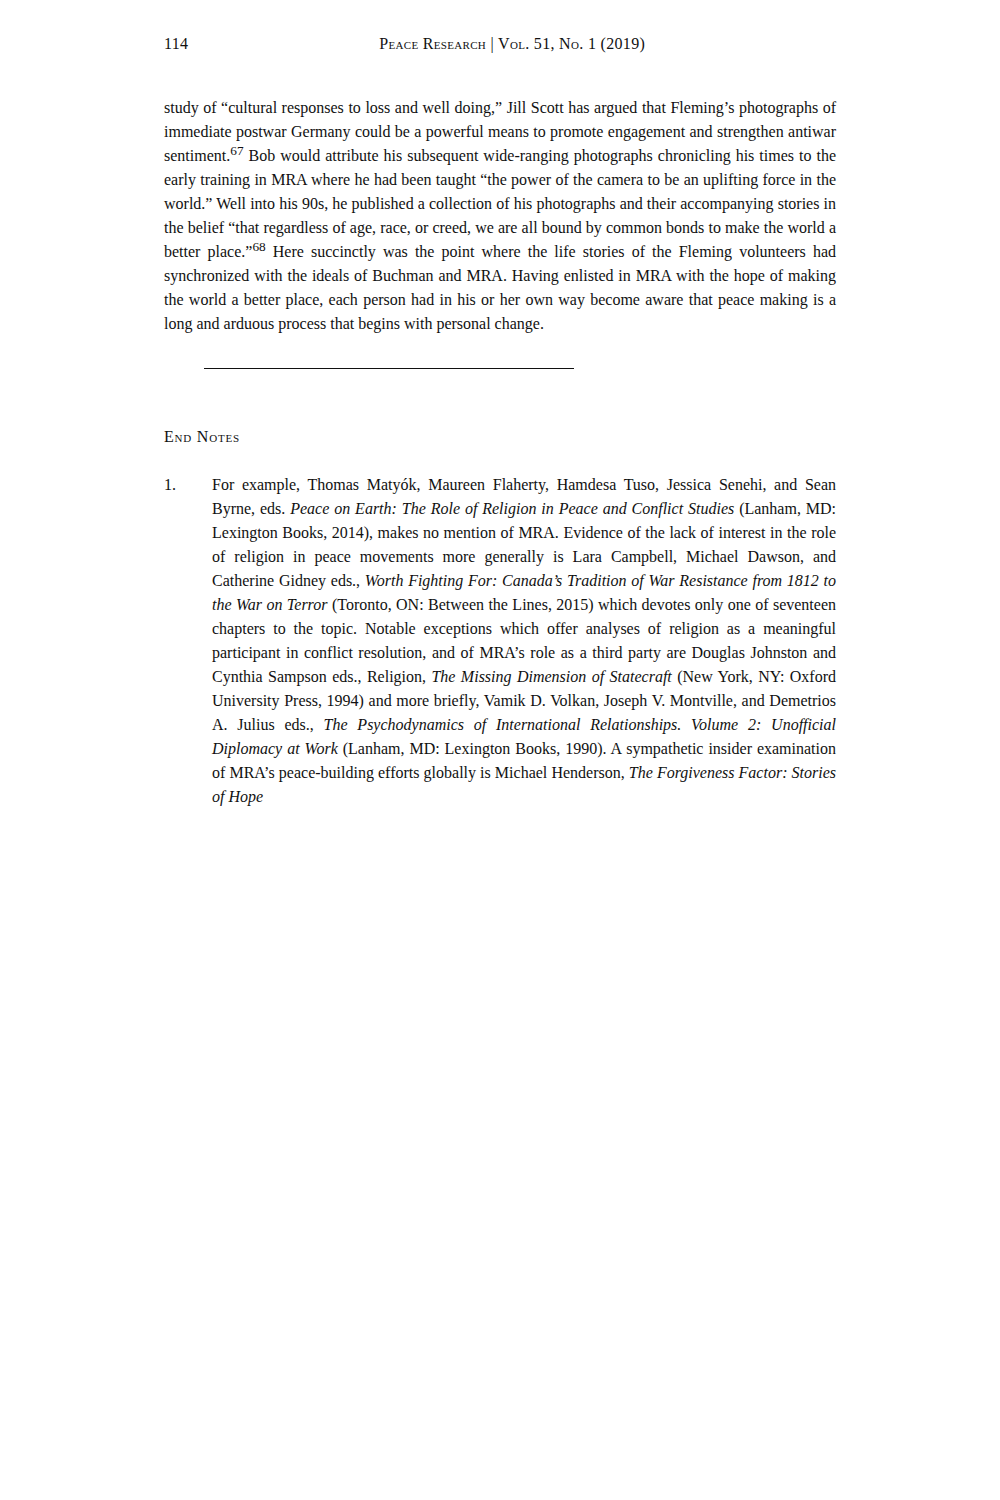114 Peace Research | Vol. 51, No. 1 (2019)
study of “cultural responses to loss and well doing,” Jill Scott has argued that Fleming’s photographs of immediate postwar Germany could be a powerful means to promote engagement and strengthen antiwar sentiment.67 Bob would attribute his subsequent wide-ranging photographs chronicling his times to the early training in MRA where he had been taught “the power of the camera to be an uplifting force in the world.” Well into his 90s, he published a collection of his photographs and their accompanying stories in the belief “that regardless of age, race, or creed, we are all bound by common bonds to make the world a better place.”68 Here succinctly was the point where the life stories of the Fleming volunteers had synchronized with the ideals of Buchman and MRA. Having enlisted in MRA with the hope of making the world a better place, each person had in his or her own way become aware that peace making is a long and arduous process that begins with personal change.
End Notes
1. For example, Thomas Matyók, Maureen Flaherty, Hamdesa Tuso, Jessica Senehi, and Sean Byrne, eds. Peace on Earth: The Role of Religion in Peace and Conflict Studies (Lanham, MD: Lexington Books, 2014), makes no mention of MRA. Evidence of the lack of interest in the role of religion in peace movements more generally is Lara Campbell, Michael Dawson, and Catherine Gidney eds., Worth Fighting For: Canada’s Tradition of War Resistance from 1812 to the War on Terror (Toronto, ON: Between the Lines, 2015) which devotes only one of seventeen chapters to the topic. Notable exceptions which offer analyses of religion as a meaningful participant in conflict resolution, and of MRA’s role as a third party are Douglas Johnston and Cynthia Sampson eds., Religion, The Missing Dimension of Statecraft (New York, NY: Oxford University Press, 1994) and more briefly, Vamik D. Volkan, Joseph V. Montville, and Demetrios A. Julius eds., The Psychodynamics of International Relationships. Volume 2: Unofficial Diplomacy at Work (Lanham, MD: Lexington Books, 1990). A sympathetic insider examination of MRA’s peace-building efforts globally is Michael Henderson, The Forgiveness Factor: Stories of Hope